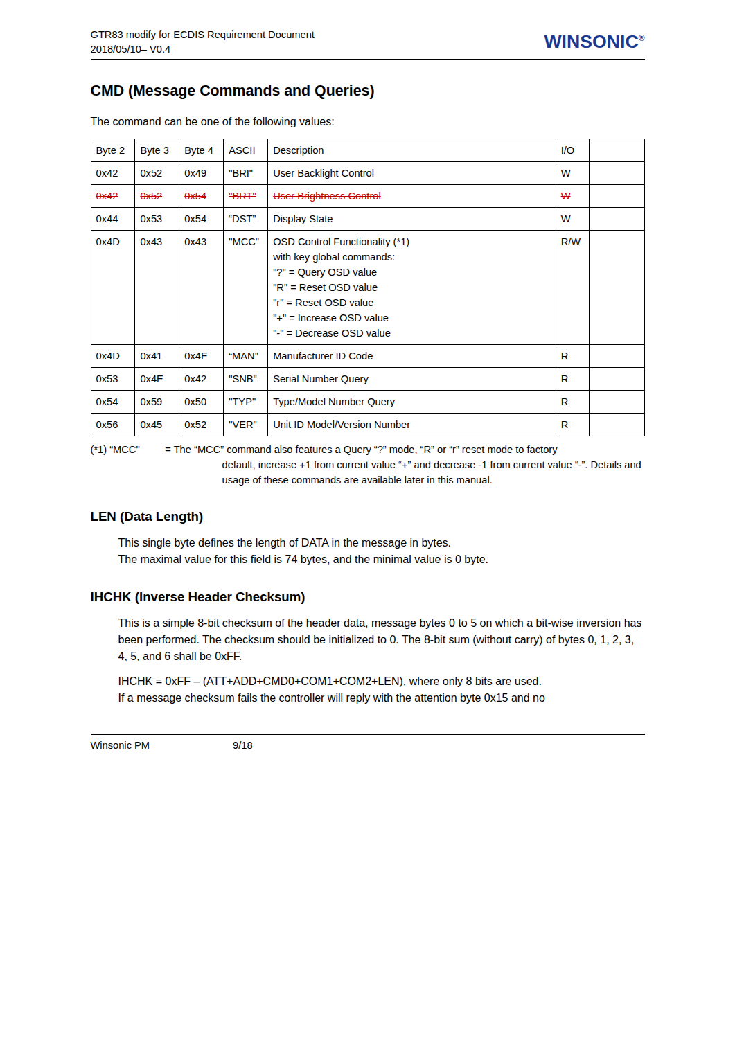GTR83 modify for ECDIS Requirement Document
2018/05/10– V0.4
WINSONIC®
CMD (Message Commands and Queries)
The command can be one of the following values:
| Byte 2 | Byte 3 | Byte 4 | ASCII | Description | I/O | |
| --- | --- | --- | --- | --- | --- | --- |
| 0x42 | 0x52 | 0x49 | "BRI" | User Backlight Control | W | |
| 0x42 | 0x52 | 0x54 | "BRT" | User Brightness Control | W | |
| 0x44 | 0x53 | 0x54 | “DST” | Display State | W | |
| 0x4D | 0x43 | 0x43 | "MCC" | OSD Control Functionality (*1) with key global commands: "?" = Query OSD value "R" = Reset OSD value "r" = Reset OSD value "+" = Increase OSD value "-" = Decrease OSD value | R/W | |
| 0x4D | 0x41 | 0x4E | “MAN” | Manufacturer ID Code | R | |
| 0x53 | 0x4E | 0x42 | "SNB" | Serial Number Query | R | |
| 0x54 | 0x59 | 0x50 | "TYP" | Type/Model Number Query | R | |
| 0x56 | 0x45 | 0x52 | "VER" | Unit ID Model/Version Number | R | |
(*1) “MCC" = The “MCC” command also features a Query “?” mode, “R” or “r” reset mode to factory default, increase +1 from current value “+” and decrease -1 from current value “-”. Details and usage of these commands are available later in this manual.
LEN (Data Length)
This single byte defines the length of DATA in the message in bytes.
The maximal value for this field is 74 bytes, and the minimal value is 0 byte.
IHCHK (Inverse Header Checksum)
This is a simple 8-bit checksum of the header data, message bytes 0 to 5 on which a bit-wise inversion has been performed. The checksum should be initialized to 0. The 8-bit sum (without carry) of bytes 0, 1, 2, 3, 4, 5, and 6 shall be 0xFF.
IHCHK = 0xFF – (ATT+ADD+CMD0+COM1+COM2+LEN), where only 8 bits are used.
If a message checksum fails the controller will reply with the attention byte 0x15 and no
Winsonic PM
9/18